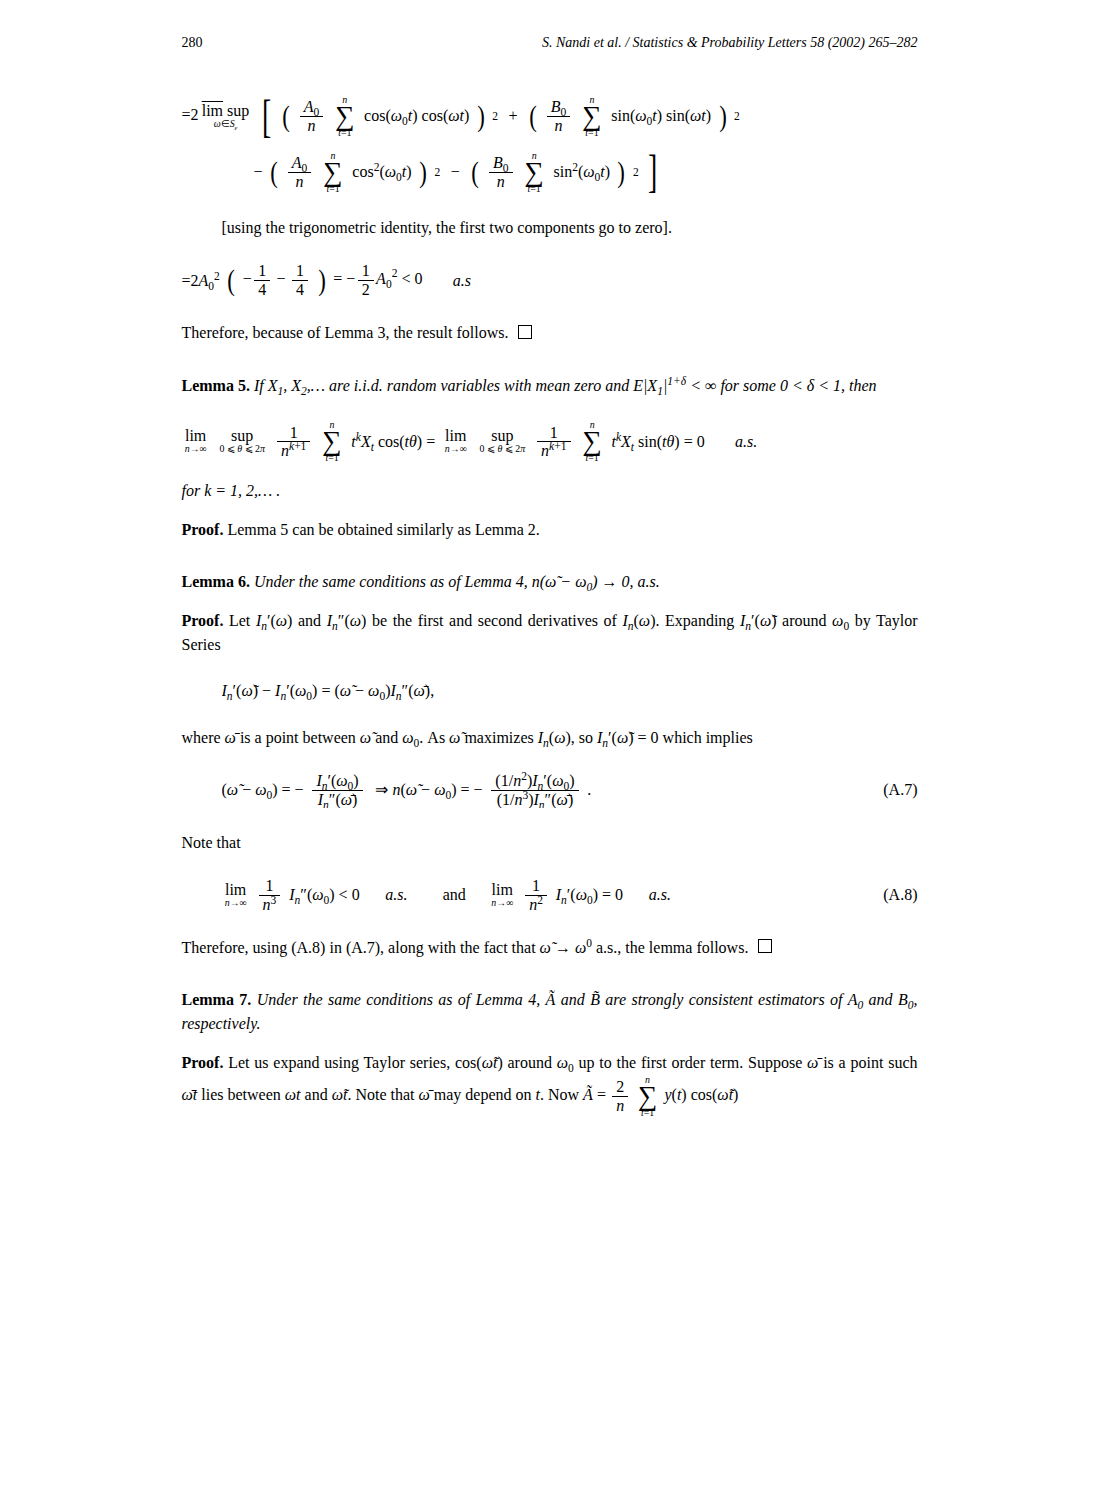280 S. Nandi et al. / Statistics & Probability Letters 58 (2002) 265–282
=2lim sup ω∈Sε [ ( A0 n n∑t=1 cos(ω0t) cos(ωt) )2 + ( B0 n n∑t=1 sin(ω0t) sin(ωt) )2
− ( A0 n n∑t=1 cos2(ω0t) )2 − ( B0 n n∑t=1 sin2(ω0t) )2 ]
[using the trigonometric identity, the first two components go to zero].
=2A02 ( −14 − 14 ) = −12 A02 < 0 a.s
Therefore, because of Lemma 3, the result follows.
Lemma 5. If X1, X2,… are i.i.d. random variables with mean zero and E|X1|1+δ < ∞ for some 0 < δ < 1, then
lim n→∞ sup 0 ⩽ θ ⩽ 2π 1 nk+1 n∑t=1 tkXt cos(tθ) = lim n→∞ sup 0 ⩽ θ ⩽ 2π 1 nk+1 n∑t=1 tkXt sin(tθ) = 0 a.s.
for k = 1, 2,… .
Proof. Lemma 5 can be obtained similarly as Lemma 2.
Lemma 6. Under the same conditions as of Lemma 4, n(ω̃ − ω0) → 0, a.s.
Proof. Let In′(ω) and In″(ω) be the first and second derivatives of In(ω). Expanding In′(ω̃) around ω0 by Taylor Series
In′(ω̃) − In′(ω0) = (ω̃ − ω0)In″(ω̄),
where ω̄ is a point between ω̃ and ω0. As ω̃ maximizes In(ω), so In′(ω̃) = 0 which implies
(ω̃ − ω0) = − In′(ω0) In″(ω̄) ⇒ n(ω̃ − ω0) = − (1/n2)In′(ω0)(1/n3)In″(ω̄) . (A.7)
Note that
lim n→∞ 1 n3 In″(ω0) < 0 a.s. and lim n→∞ 1 n2 In′(ω0) = 0 a.s. (A.8)
Therefore, using (A.8) in (A.7), along with the fact that ω̃ → ω0 a.s., the lemma follows.
Lemma 7. Under the same conditions as of Lemma 4, Ã and B̃ are strongly consistent estimators of A0 and B0, respectively.
Proof. Let us expand using Taylor series, cos(ω̃t) around ω0 up to the first order term. Suppose ω̄ is a point such ω̄t lies between ωt and ω̃t. Note that ω̄ may depend on t. Now Ã = 2 n n∑t=1 y(t) cos(ω̃t)